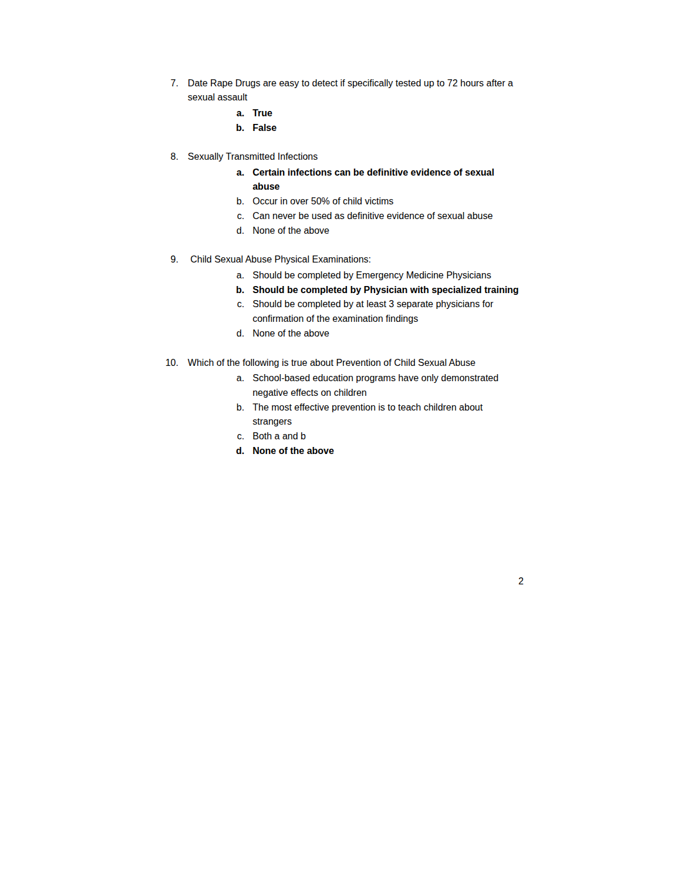Date Rape Drugs are easy to detect if specifically tested up to 72 hours after a sexual assault
True
False
Sexually Transmitted Infections
Certain infections can be definitive evidence of sexual abuse
Occur in over 50% of child victims
Can never be used as definitive evidence of sexual abuse
None of the above
Child Sexual Abuse Physical Examinations:
Should be completed by Emergency Medicine Physicians
Should be completed by Physician with specialized training
Should be completed by at least 3 separate physicians for confirmation of the examination findings
None of the above
Which of the following is true about Prevention of Child Sexual Abuse
School-based education programs have only demonstrated negative effects on children
The most effective prevention is to teach children about strangers
Both a and b
None of the above
2